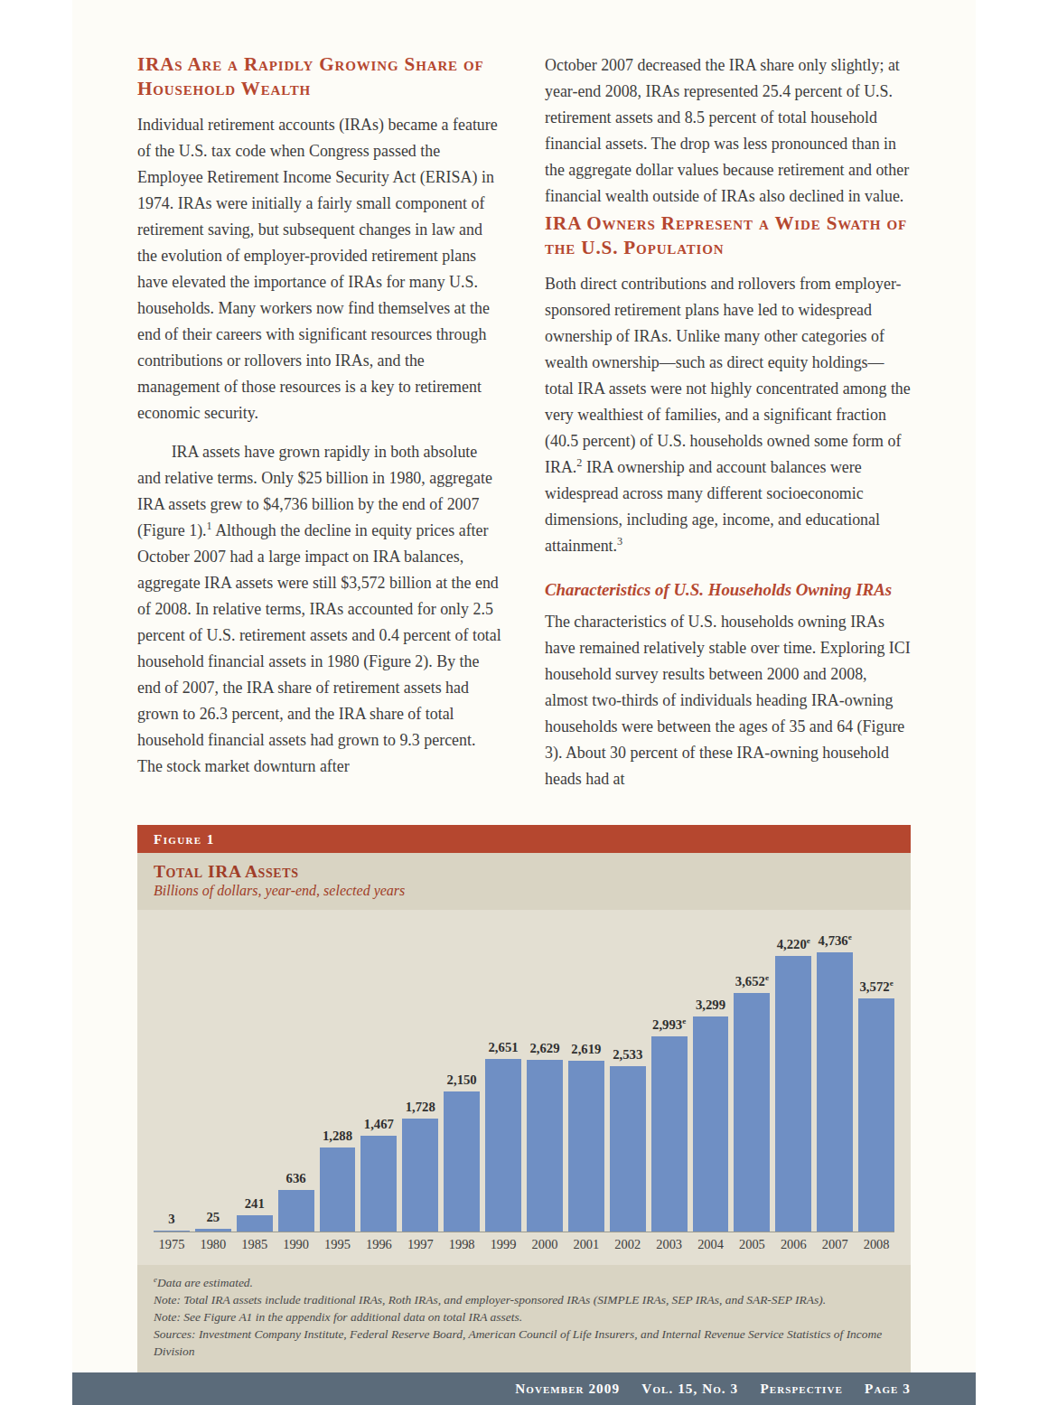IRAs Are a Rapidly Growing Share of Household Wealth
Individual retirement accounts (IRAs) became a feature of the U.S. tax code when Congress passed the Employee Retirement Income Security Act (ERISA) in 1974. IRAs were initially a fairly small component of retirement saving, but subsequent changes in law and the evolution of employer-provided retirement plans have elevated the importance of IRAs for many U.S. households. Many workers now find themselves at the end of their careers with significant resources through contributions or rollovers into IRAs, and the management of those resources is a key to retirement economic security.
IRA assets have grown rapidly in both absolute and relative terms. Only $25 billion in 1980, aggregate IRA assets grew to $4,736 billion by the end of 2007 (Figure 1).1 Although the decline in equity prices after October 2007 had a large impact on IRA balances, aggregate IRA assets were still $3,572 billion at the end of 2008. In relative terms, IRAs accounted for only 2.5 percent of U.S. retirement assets and 0.4 percent of total household financial assets in 1980 (Figure 2). By the end of 2007, the IRA share of retirement assets had grown to 26.3 percent, and the IRA share of total household financial assets had grown to 9.3 percent. The stock market downturn after
October 2007 decreased the IRA share only slightly; at year-end 2008, IRAs represented 25.4 percent of U.S. retirement assets and 8.5 percent of total household financial assets. The drop was less pronounced than in the aggregate dollar values because retirement and other financial wealth outside of IRAs also declined in value.
IRA Owners Represent a Wide Swath of the U.S. Population
Both direct contributions and rollovers from employer-sponsored retirement plans have led to widespread ownership of IRAs. Unlike many other categories of wealth ownership—such as direct equity holdings—total IRA assets were not highly concentrated among the very wealthiest of families, and a significant fraction (40.5 percent) of U.S. households owned some form of IRA.2 IRA ownership and account balances were widespread across many different socioeconomic dimensions, including age, income, and educational attainment.3
Characteristics of U.S. Households Owning IRAs
The characteristics of U.S. households owning IRAs have remained relatively stable over time. Exploring ICI household survey results between 2000 and 2008, almost two-thirds of individuals heading IRA-owning households were between the ages of 35 and 64 (Figure 3). About 30 percent of these IRA-owning household heads had at
Figure 1
Total IRA Assets
Billions of dollars, year-end, selected years
3
25
241
636
1,288
1,467
1,728
2,150
2,651
2,629
2,619
2,533
2,993e
3,299
3,652e
4,220e
4,736e
3,572e
197519801985199019951996199719981999200020012002200320042005200620072008
eData are estimated.
Note: Total IRA assets include traditional IRAs, Roth IRAs, and employer-sponsored IRAs (SIMPLE IRAs, SEP IRAs, and SAR-SEP IRAs).
Note: See Figure A1 in the appendix for additional data on total IRA assets.
Sources: Investment Company Institute, Federal Reserve Board, American Council of Life Insurers, and Internal Revenue Service Statistics of Income Division
November 2009Vol. 15, No. 3 Perspective Page 3